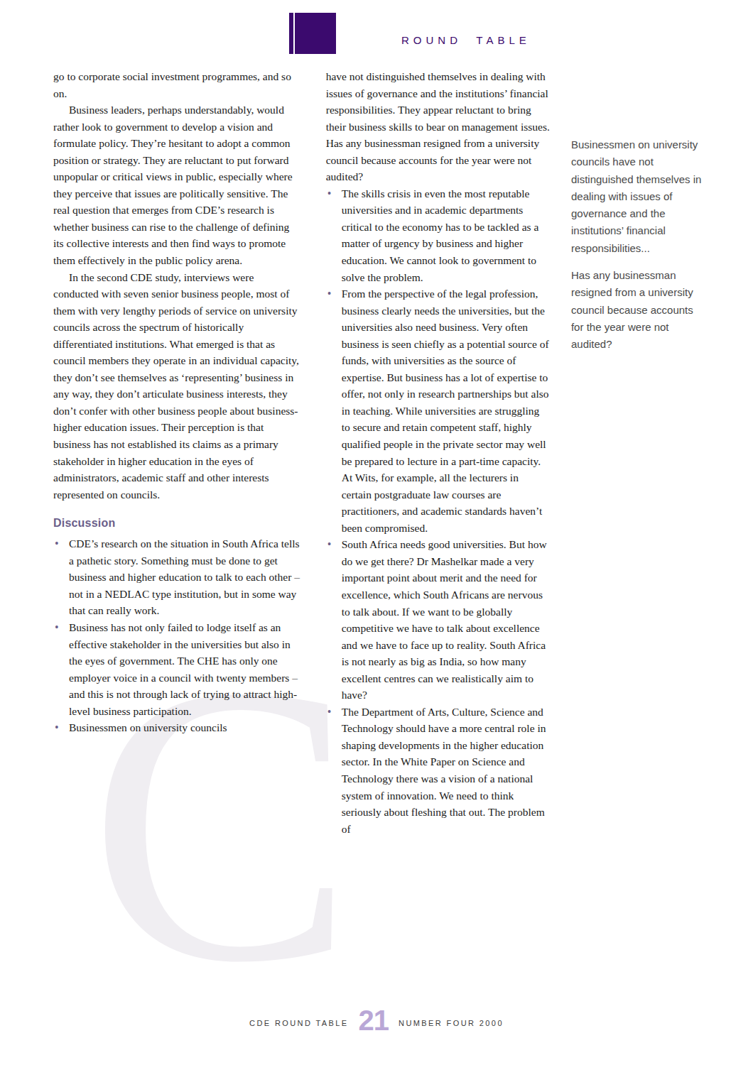C
ROUND TABLE
go to corporate social investment programmes, and so on.
Business leaders, perhaps understandably, would rather look to government to develop a vision and formulate policy. They’re hesitant to adopt a common position or strategy. They are reluctant to put forward unpopular or critical views in public, especially where they perceive that issues are politically sensitive. The real question that emerges from CDE’s research is whether business can rise to the challenge of defining its collective interests and then find ways to promote them effectively in the public policy arena.
In the second CDE study, interviews were conducted with seven senior business people, most of them with very lengthy periods of service on university councils across the spectrum of historically differentiated institutions. What emerged is that as council members they operate in an individual capacity, they don’t see themselves as ‘representing’ business in any way, they don’t articulate business interests, they don’t confer with other business people about business-higher education issues. Their perception is that business has not established its claims as a primary stakeholder in higher education in the eyes of administrators, academic staff and other interests represented on councils.
Discussion
CDE’s research on the situation in South Africa tells a pathetic story. Something must be done to get business and higher education to talk to each other – not in a NEDLAC type institution, but in some way that can really work.
Business has not only failed to lodge itself as an effective stakeholder in the universities but also in the eyes of government. The CHE has only one employer voice in a council with twenty members – and this is not through lack of trying to attract high-level business participation.
Businessmen on university councils
have not distinguished themselves in dealing with issues of governance and the institutions’ financial responsibilities. They appear reluctant to bring their business skills to bear on management issues. Has any businessman resigned from a university council because accounts for the year were not audited?
The skills crisis in even the most reputable universities and in academic departments critical to the economy has to be tackled as a matter of urgency by business and higher education. We cannot look to government to solve the problem.
From the perspective of the legal profession, business clearly needs the universities, but the universities also need business. Very often business is seen chiefly as a potential source of funds, with universities as the source of expertise. But business has a lot of expertise to offer, not only in research partnerships but also in teaching. While universities are struggling to secure and retain competent staff, highly qualified people in the private sector may well be prepared to lecture in a part-time capacity. At Wits, for example, all the lecturers in certain postgraduate law courses are practitioners, and academic standards haven’t been compromised.
South Africa needs good universities. But how do we get there? Dr Mashelkar made a very important point about merit and the need for excellence, which South Africans are nervous to talk about. If we want to be globally competitive we have to talk about excellence and we have to face up to reality. South Africa is not nearly as big as India, so how many excellent centres can we realistically aim to have?
The Department of Arts, Culture, Science and Technology should have a more central role in shaping developments in the higher education sector. In the White Paper on Science and Technology there was a vision of a national system of innovation. We need to think seriously about fleshing that out. The problem of
Businessmen on university councils have not distinguished themselves in dealing with issues of governance and the institutions’ financial responsibilities...
Has any businessman resigned from a university council because accounts for the year were not audited?
CDE Round Table 21 Number Four 2000